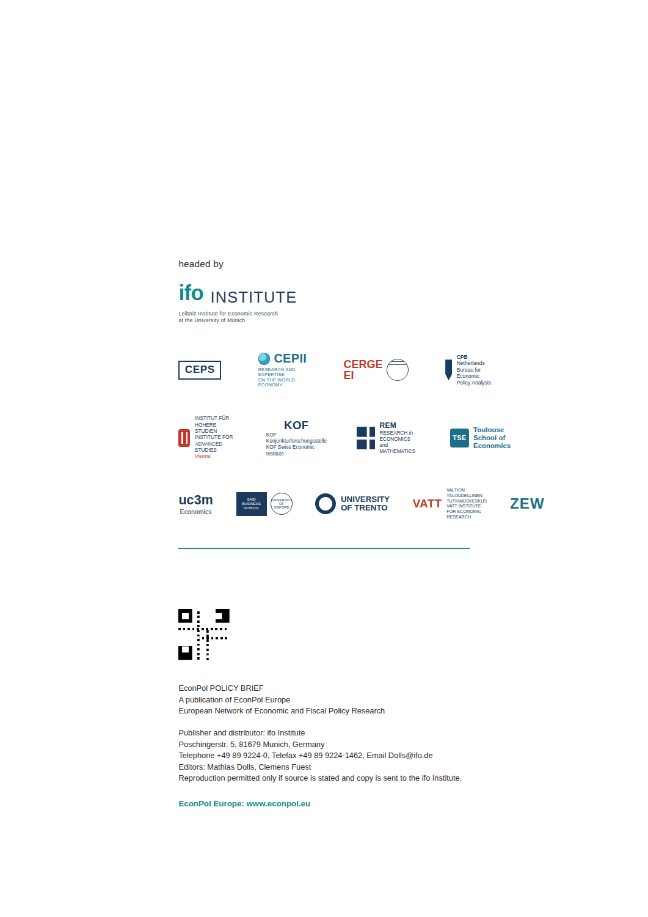headed by
ifo
INSTITUTE
Leibniz Institute for Economic Research
at the University of Munich
CE PS
CEPII
RESEARCH AND EXPERTISE
ON THE WORLD ECONOMY
CERGEEI
CPB Netherlands Bureau for Economic
Policy Analysis
INSTITUT FÜR HÖHERE STUDIEN
INSTITUTE FOR ADVANCED STUDIES
Vienna
KOF
KOF Konjunkturforschungsstelle
KOF Swiss Economic Institute
REM RESEARCH in
ECONOMICS and
MATHEMATICS
TSE
Toulouse School of Economics
uc3m
Economics
SAID
BUSINESS SCHOOL
UNIVERSITY OF
OXFORD
UNIVERSITY OF TRENTO
VATT
VALTION TALOUDELLINEN TUTKIMUSKESKUS
VATT INSTITUTE FOR ECONOMIC RESEARCH
ZEW
EconPol POLICY BRIEF
A publication of EconPol Europe
European Network of Economic and Fiscal Policy Research
Publisher and distributor: ifo Institute
Poschingerstr. 5, 81679 Munich, Germany
Telephone +49 89 9224-0, Telefax +49 89 9224-1462, Email Dolls@ifo.de
Editors: Mathias Dolls, Clemens Fuest
Reproduction permitted only if source is stated and copy is sent to the ifo Institute.
EconPol Europe: www.econpol.eu